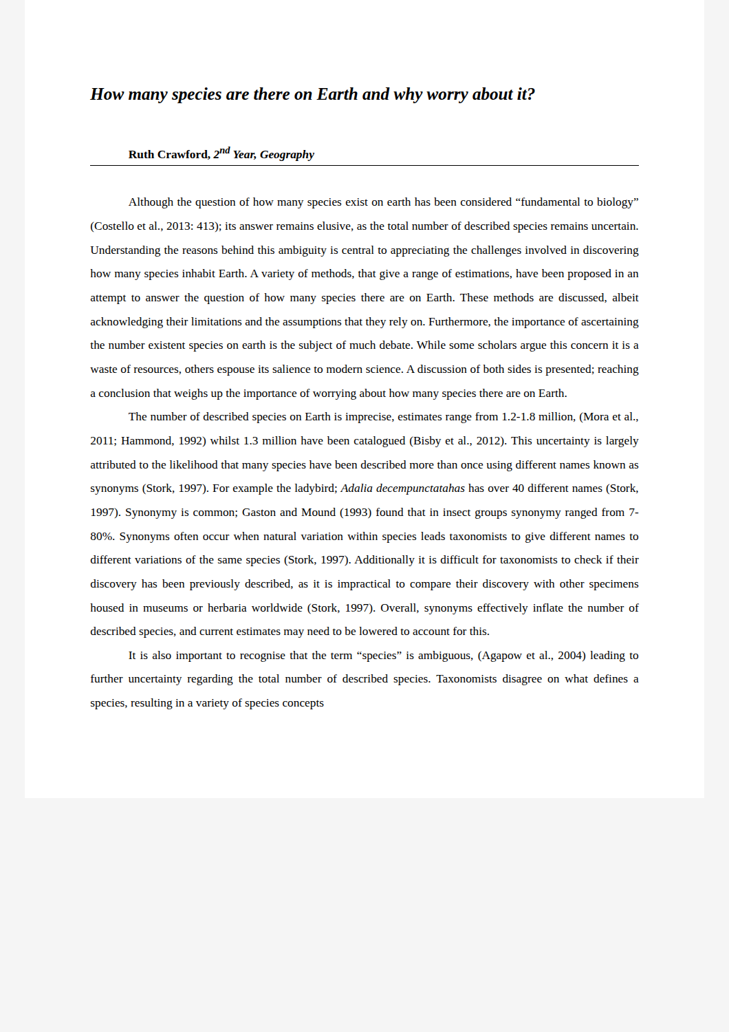How many species are there on Earth and why worry about it?
Ruth Crawford, 2nd Year, Geography
Although the question of how many species exist on earth has been considered “fundamental to biology” (Costello et al., 2013: 413); its answer remains elusive, as the total number of described species remains uncertain. Understanding the reasons behind this ambiguity is central to appreciating the challenges involved in discovering how many species inhabit Earth. A variety of methods, that give a range of estimations, have been proposed in an attempt to answer the question of how many species there are on Earth. These methods are discussed, albeit acknowledging their limitations and the assumptions that they rely on. Furthermore, the importance of ascertaining the number existent species on earth is the subject of much debate. While some scholars argue this concern it is a waste of resources, others espouse its salience to modern science. A discussion of both sides is presented; reaching a conclusion that weighs up the importance of worrying about how many species there are on Earth.
The number of described species on Earth is imprecise, estimates range from 1.2-1.8 million, (Mora et al., 2011; Hammond, 1992) whilst 1.3 million have been catalogued (Bisby et al., 2012). This uncertainty is largely attributed to the likelihood that many species have been described more than once using different names known as synonyms (Stork, 1997). For example the ladybird; Adalia decempunctatahas has over 40 different names (Stork, 1997). Synonymy is common; Gaston and Mound (1993) found that in insect groups synonymy ranged from 7-80%. Synonyms often occur when natural variation within species leads taxonomists to give different names to different variations of the same species (Stork, 1997). Additionally it is difficult for taxonomists to check if their discovery has been previously described, as it is impractical to compare their discovery with other specimens housed in museums or herbaria worldwide (Stork, 1997). Overall, synonyms effectively inflate the number of described species, and current estimates may need to be lowered to account for this.
It is also important to recognise that the term “species” is ambiguous, (Agapow et al., 2004) leading to further uncertainty regarding the total number of described species. Taxonomists disagree on what defines a species, resulting in a variety of species concepts